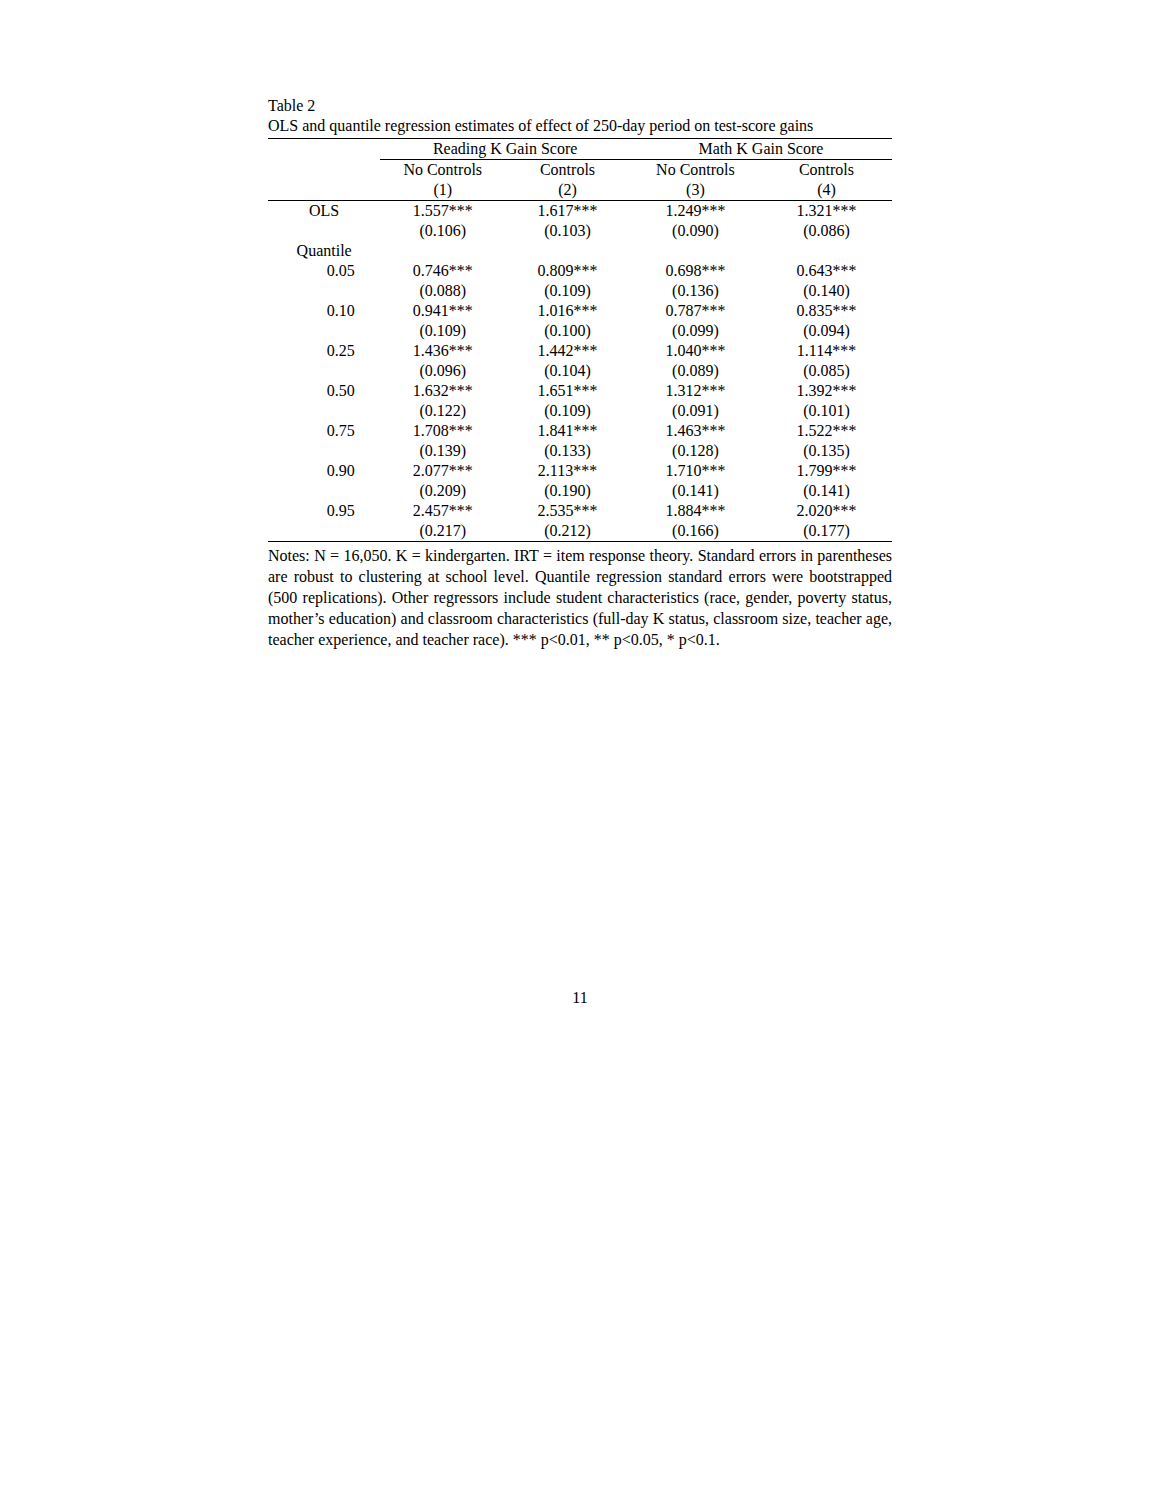Table 2 OLS and quantile regression estimates of effect of 250-day period on test-score gains
| | Reading K Gain Score | Math K Gain Score |
| | No Controls | Controls | No Controls | Controls |
| | (1) | (2) | (3) | (4) |
| OLS | 1.557*** | 1.617*** | 1.249*** | 1.321*** |
| | (0.106) | (0.103) | (0.090) | (0.086) |
| Quantile | | | | |
| 0.05 | 0.746*** | 0.809*** | 0.698*** | 0.643*** |
| | (0.088) | (0.109) | (0.136) | (0.140) |
| 0.10 | 0.941*** | 1.016*** | 0.787*** | 0.835*** |
| | (0.109) | (0.100) | (0.099) | (0.094) |
| 0.25 | 1.436*** | 1.442*** | 1.040*** | 1.114*** |
| | (0.096) | (0.104) | (0.089) | (0.085) |
| 0.50 | 1.632*** | 1.651*** | 1.312*** | 1.392*** |
| | (0.122) | (0.109) | (0.091) | (0.101) |
| 0.75 | 1.708*** | 1.841*** | 1.463*** | 1.522*** |
| | (0.139) | (0.133) | (0.128) | (0.135) |
| 0.90 | 2.077*** | 2.113*** | 1.710*** | 1.799*** |
| | (0.209) | (0.190) | (0.141) | (0.141) |
| 0.95 | 2.457*** | 2.535*** | 1.884*** | 2.020*** |
| | (0.217) | (0.212) | (0.166) | (0.177) |
Notes: N = 16,050. K = kindergarten. IRT = item response theory. Standard errors in parentheses are robust to clustering at school level. Quantile regression standard errors were bootstrapped (500 replications). Other regressors include student characteristics (race, gender, poverty status, mother’s education) and classroom characteristics (full-day K status, classroom size, teacher age, teacher experience, and teacher race). *** p<0.01, ** p<0.05, * p<0.1.
11